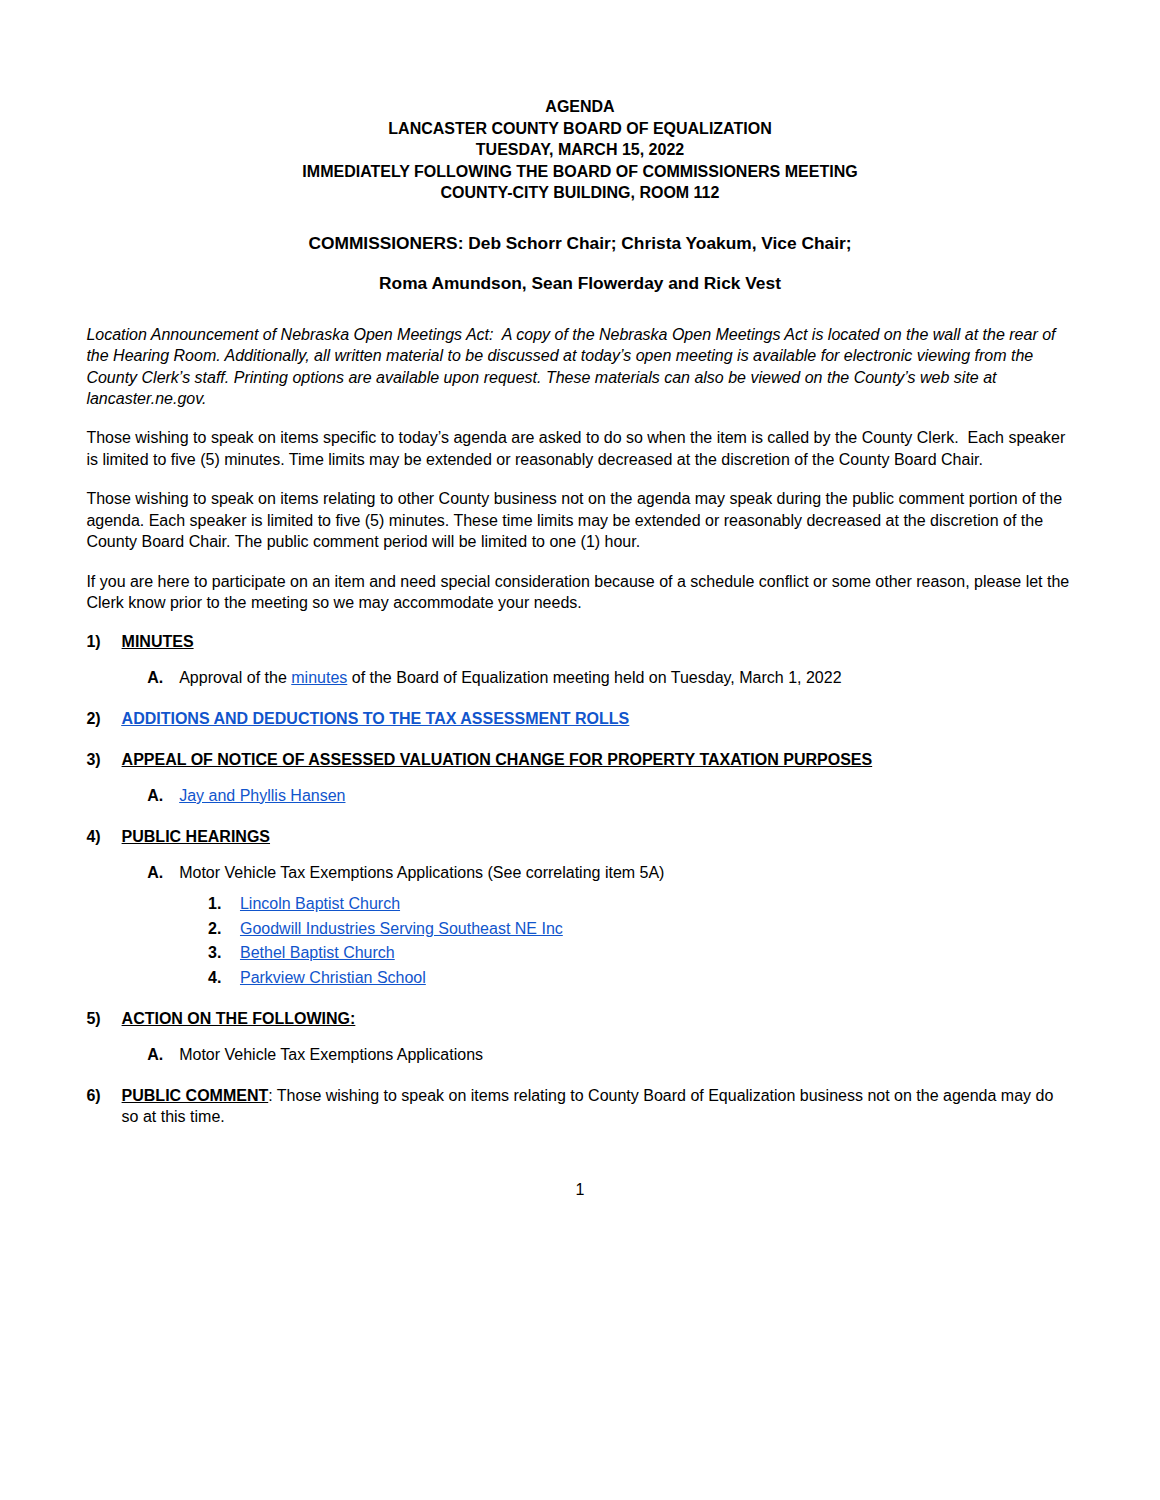AGENDA
LANCASTER COUNTY BOARD OF EQUALIZATION
TUESDAY, MARCH 15, 2022
IMMEDIATELY FOLLOWING THE BOARD OF COMMISSIONERS MEETING
COUNTY-CITY BUILDING, ROOM 112
COMMISSIONERS: Deb Schorr Chair; Christa Yoakum, Vice Chair;
Roma Amundson, Sean Flowerday and Rick Vest
Location Announcement of Nebraska Open Meetings Act: A copy of the Nebraska Open Meetings Act is located on the wall at the rear of the Hearing Room. Additionally, all written material to be discussed at today’s open meeting is available for electronic viewing from the County Clerk’s staff. Printing options are available upon request. These materials can also be viewed on the County’s web site at lancaster.ne.gov.
Those wishing to speak on items specific to today’s agenda are asked to do so when the item is called by the County Clerk. Each speaker is limited to five (5) minutes. Time limits may be extended or reasonably decreased at the discretion of the County Board Chair.
Those wishing to speak on items relating to other County business not on the agenda may speak during the public comment portion of the agenda. Each speaker is limited to five (5) minutes. These time limits may be extended or reasonably decreased at the discretion of the County Board Chair. The public comment period will be limited to one (1) hour.
If you are here to participate on an item and need special consideration because of a schedule conflict or some other reason, please let the Clerk know prior to the meeting so we may accommodate your needs.
Minutes
Approval of the minutes of the Board of Equalization meeting held on Tuesday, March 1, 2022
Additions and Deductions to the Tax Assessment Rolls
Appeal of Notice of Assessed Valuation Change for Property Taxation Purposes
Jay and Phyllis Hansen
Public Hearings
Motor Vehicle Tax Exemptions Applications (See correlating item 5A)
Lincoln Baptist Church
Goodwill Industries Serving Southeast NE Inc
Bethel Baptist Church
Parkview Christian School
Action on the Following:
Motor Vehicle Tax Exemptions Applications
PUBLIC COMMENT: Those wishing to speak on items relating to County Board of Equalization business not on the agenda may do so at this time.
1